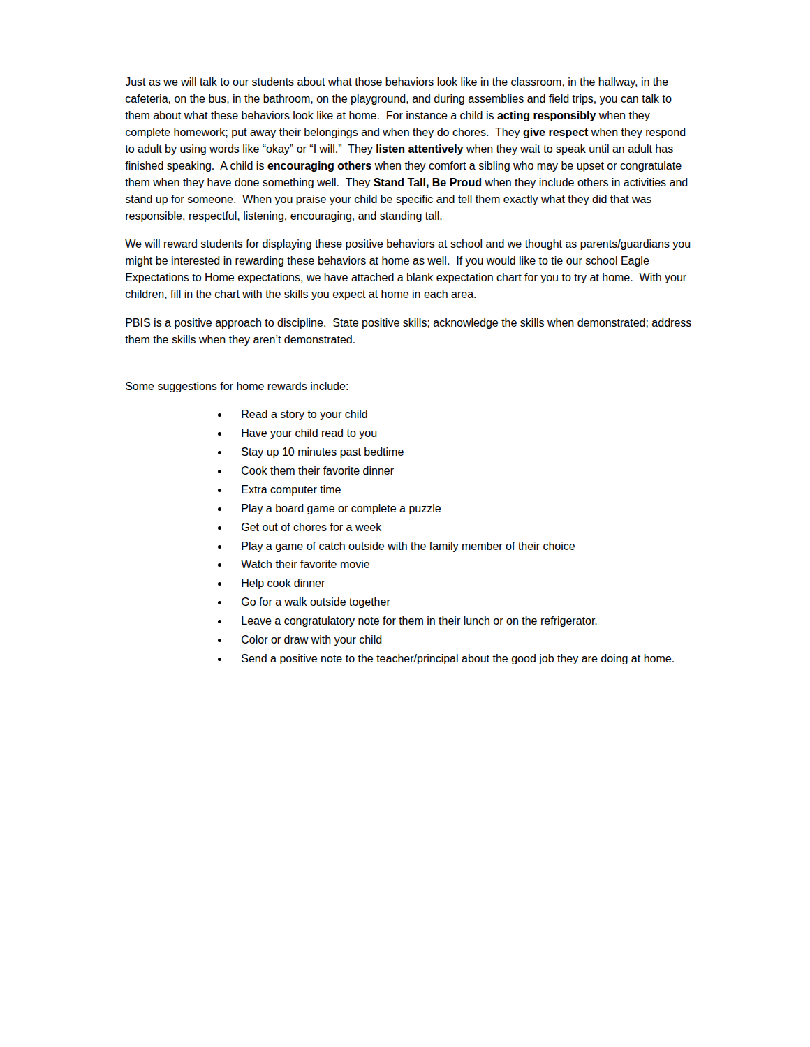Just as we will talk to our students about what those behaviors look like in the classroom, in the hallway, in the cafeteria, on the bus, in the bathroom, on the playground, and during assemblies and field trips, you can talk to them about what these behaviors look like at home. For instance a child is acting responsibly when they complete homework; put away their belongings and when they do chores. They give respect when they respond to adult by using words like “okay” or “I will.” They listen attentively when they wait to speak until an adult has finished speaking. A child is encouraging others when they comfort a sibling who may be upset or congratulate them when they have done something well. They Stand Tall, Be Proud when they include others in activities and stand up for someone. When you praise your child be specific and tell them exactly what they did that was responsible, respectful, listening, encouraging, and standing tall.
We will reward students for displaying these positive behaviors at school and we thought as parents/guardians you might be interested in rewarding these behaviors at home as well. If you would like to tie our school Eagle Expectations to Home expectations, we have attached a blank expectation chart for you to try at home. With your children, fill in the chart with the skills you expect at home in each area.
PBIS is a positive approach to discipline. State positive skills; acknowledge the skills when demonstrated; address them the skills when they aren’t demonstrated.
Some suggestions for home rewards include:
Read a story to your child
Have your child read to you
Stay up 10 minutes past bedtime
Cook them their favorite dinner
Extra computer time
Play a board game or complete a puzzle
Get out of chores for a week
Play a game of catch outside with the family member of their choice
Watch their favorite movie
Help cook dinner
Go for a walk outside together
Leave a congratulatory note for them in their lunch or on the refrigerator.
Color or draw with your child
Send a positive note to the teacher/principal about the good job they are doing at home.